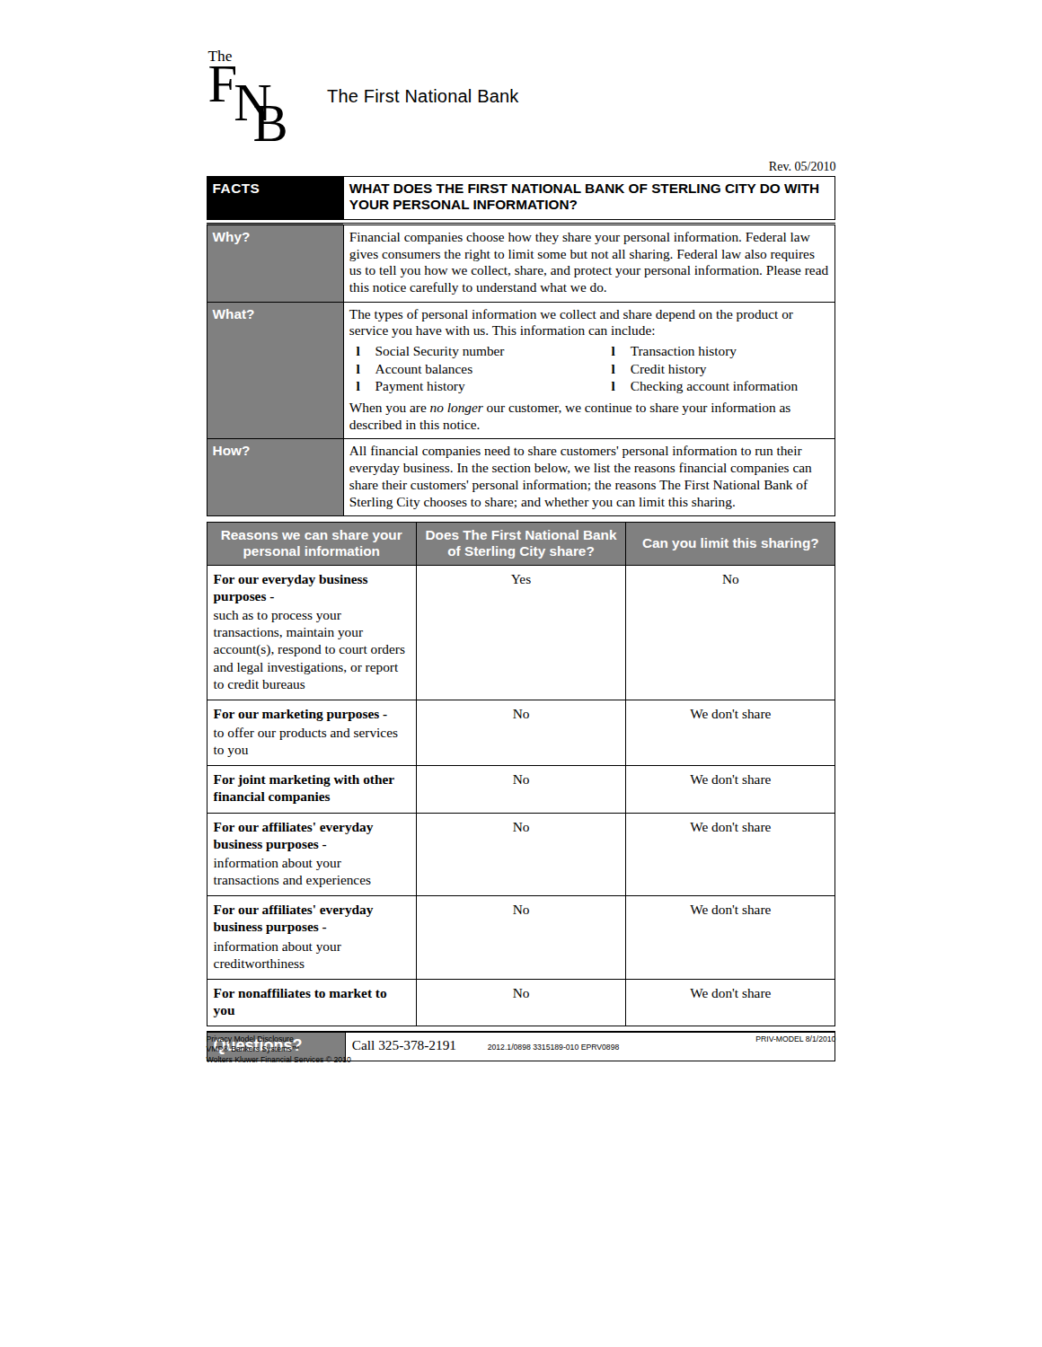The
F N B
The First National Bank
Rev. 05/2010
| FACTS | WHAT DOES THE FIRST NATIONAL BANK OF STERLING CITY DO WITH YOUR PERSONAL INFORMATION? |
| Why? | Financial companies choose how they share your personal information. Federal law gives consumers the right to limit some but not all sharing. Federal law also requires us to tell you how we collect, share, and protect your personal information. Please read this notice carefully to understand what we do. |
| What? | The types of personal information we collect and share depend on the product or service you have with us. This information can include: Social Security number Account balances Payment history Transaction history Credit history Checking account information When you are no longer our customer, we continue to share your information as described in this notice. |
| How? | All financial companies need to share customers' personal information to run their everyday business. In the section below, we list the reasons financial companies can share their customers' personal information; the reasons The First National Bank of Sterling City chooses to share; and whether you can limit this sharing. |
| Reasons we can share your personal information | Does The First National Bank of Sterling City share? | Can you limit this sharing? |
| --- | --- | --- |
| For our everyday business purposes - such as to process your transactions, maintain your account(s), respond to court orders and legal investigations, or report to credit bureaus | Yes | No |
| For our marketing purposes - to offer our products and services to you | No | We don't share |
| For joint marketing with other financial companies | No | We don't share |
| For our affiliates' everyday business purposes - information about your transactions and experiences | No | We don't share |
| For our affiliates' everyday business purposes - information about your creditworthiness | No | We don't share |
| For nonaffiliates to market to you | No | We don't share |
| Questions? | Call 325-378-2191 |
Privacy Model Disclosure
VMP® Bankers Systems™
Wolters Kluwer Financial Services © 2010
2012.1/0898 3315189-010 EPRV0898
PRIV-MODEL 8/1/2010